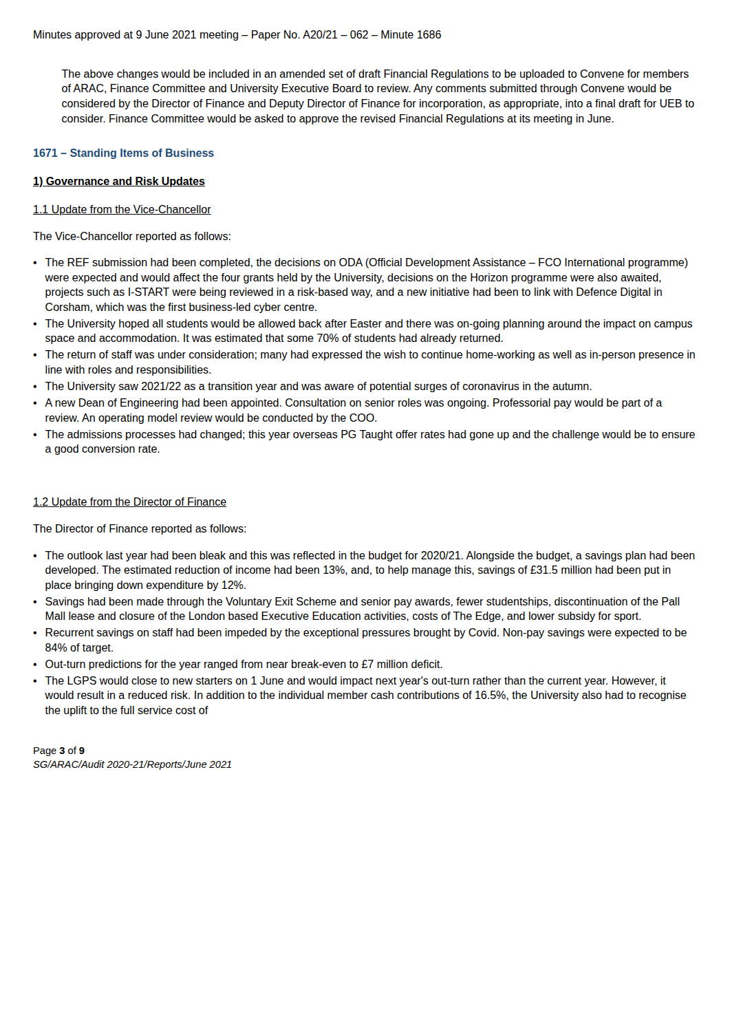Minutes approved at 9 June 2021 meeting – Paper No. A20/21 – 062 – Minute 1686
The above changes would be included in an amended set of draft Financial Regulations to be uploaded to Convene for members of ARAC, Finance Committee and University Executive Board to review. Any comments submitted through Convene would be considered by the Director of Finance and Deputy Director of Finance for incorporation, as appropriate, into a final draft for UEB to consider. Finance Committee would be asked to approve the revised Financial Regulations at its meeting in June.
1671 – Standing Items of Business
1) Governance and Risk Updates
1.1 Update from the Vice-Chancellor
The Vice-Chancellor reported as follows:
The REF submission had been completed, the decisions on ODA (Official Development Assistance – FCO International programme) were expected and would affect the four grants held by the University, decisions on the Horizon programme were also awaited, projects such as I-START were being reviewed in a risk-based way, and a new initiative had been to link with Defence Digital in Corsham, which was the first business-led cyber centre.
The University hoped all students would be allowed back after Easter and there was on-going planning around the impact on campus space and accommodation. It was estimated that some 70% of students had already returned.
The return of staff was under consideration; many had expressed the wish to continue home-working as well as in-person presence in line with roles and responsibilities.
The University saw 2021/22 as a transition year and was aware of potential surges of coronavirus in the autumn.
A new Dean of Engineering had been appointed. Consultation on senior roles was ongoing. Professorial pay would be part of a review. An operating model review would be conducted by the COO.
The admissions processes had changed; this year overseas PG Taught offer rates had gone up and the challenge would be to ensure a good conversion rate.
1.2 Update from the Director of Finance
The Director of Finance reported as follows:
The outlook last year had been bleak and this was reflected in the budget for 2020/21. Alongside the budget, a savings plan had been developed. The estimated reduction of income had been 13%, and, to help manage this, savings of £31.5 million had been put in place bringing down expenditure by 12%.
Savings had been made through the Voluntary Exit Scheme and senior pay awards, fewer studentships, discontinuation of the Pall Mall lease and closure of the London based Executive Education activities, costs of The Edge, and lower subsidy for sport.
Recurrent savings on staff had been impeded by the exceptional pressures brought by Covid. Non-pay savings were expected to be 84% of target.
Out-turn predictions for the year ranged from near break-even to £7 million deficit.
The LGPS would close to new starters on 1 June and would impact next year's out-turn rather than the current year. However, it would result in a reduced risk. In addition to the individual member cash contributions of 16.5%, the University also had to recognise the uplift to the full service cost of
Page 3 of 9
SG/ARAC/Audit 2020-21/Reports/June 2021